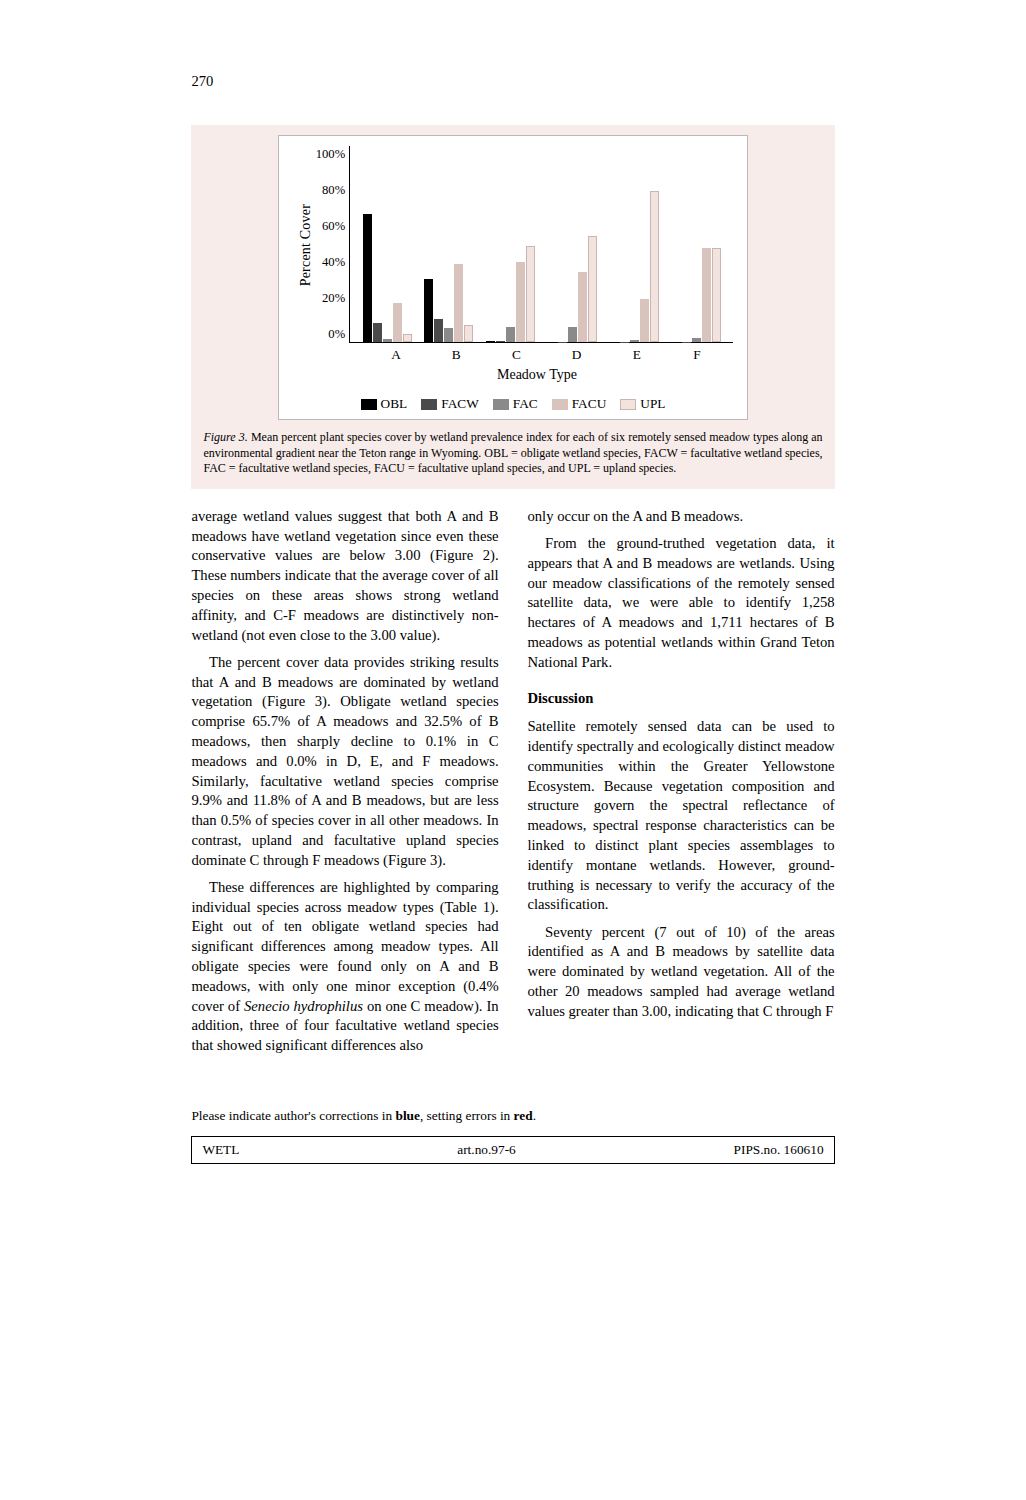270
Percent Cover
100%
80%
60%
40%
20%
0%
ABCDEF
Meadow Type
OBL
FACW
FAC
FACU
UPL
Figure 3. Mean percent plant species cover by wetland prevalence index for each of six remotely sensed meadow types along an environmental gradient near the Teton range in Wyoming. OBL = obligate wetland species, FACW = facultative wetland species, FAC = facultative wetland species, FACU = facultative upland species, and UPL = upland species.
average wetland values suggest that both A and B meadows have wetland vegetation since even these conservative values are below 3.00 (Figure 2). These numbers indicate that the average cover of all species on these areas shows strong wetland affinity, and C-F meadows are distinctively non-wetland (not even close to the 3.00 value).
The percent cover data provides striking results that A and B meadows are dominated by wetland vegetation (Figure 3). Obligate wetland species comprise 65.7% of A meadows and 32.5% of B meadows, then sharply decline to 0.1% in C meadows and 0.0% in D, E, and F meadows. Similarly, facultative wetland species comprise 9.9% and 11.8% of A and B meadows, but are less than 0.5% of species cover in all other meadows. In contrast, upland and facultative upland species dominate C through F meadows (Figure 3).
These differences are highlighted by comparing individual species across meadow types (Table 1). Eight out of ten obligate wetland species had significant differences among meadow types. All obligate species were found only on A and B meadows, with only one minor exception (0.4% cover of Senecio hydrophilus on one C meadow). In addition, three of four facultative wetland species that showed significant differences also
only occur on the A and B meadows.
From the ground-truthed vegetation data, it appears that A and B meadows are wetlands. Using our meadow classifications of the remotely sensed satellite data, we were able to identify 1,258 hectares of A meadows and 1,711 hectares of B meadows as potential wetlands within Grand Teton National Park.
Discussion
Satellite remotely sensed data can be used to identify spectrally and ecologically distinct meadow communities within the Greater Yellowstone Ecosystem. Because vegetation composition and structure govern the spectral reflectance of meadows, spectral response characteristics can be linked to distinct plant species assemblages to identify montane wetlands. However, ground-truthing is necessary to verify the accuracy of the classification.
Seventy percent (7 out of 10) of the areas identified as A and B meadows by satellite data were dominated by wetland vegetation. All of the other 20 meadows sampled had average wetland values greater than 3.00, indicating that C through F
Please indicate author's corrections in blue, setting errors in red.
WETL
art.no.97-6
PIPS.no. 160610